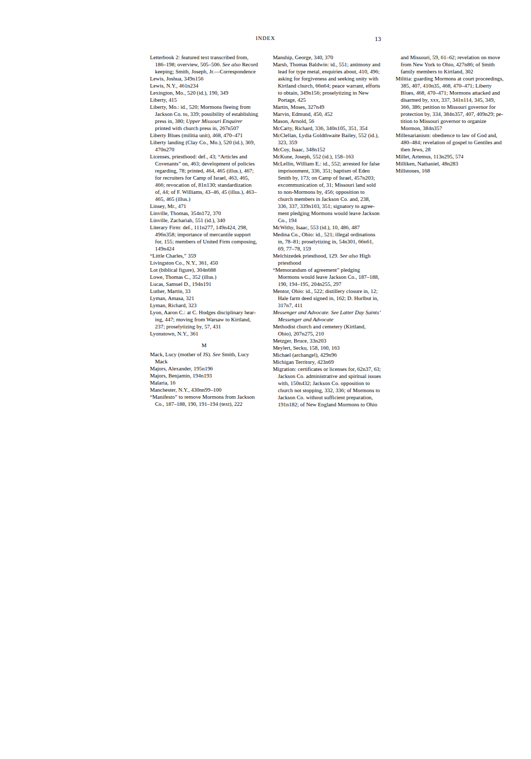Index 13
Letterbook 2: featured text transcribed from, 186–198; overview, 505–506. See also Record keeping; Smith, Joseph, Jr.—Correspondence
Lewis, Joshua, 349n156
Lewis, N.Y., 461n234
Lexington, Mo., 520 (id.), 190, 349
Liberty, 415
Liberty, Mo.: id., 520; Mormons fleeing from Jackson Co. to, 339; possibility of establishing press in, 380; Upper Missouri Enquirer printed with church press in, 267n507
Liberty Blues (militia unit), 468, 470–471
Liberty landing (Clay Co., Mo.), 520 (id.), 369, 470n270
Licenses, priesthood: def., 43; “Articles and Covenants” on, 463; development of policies regarding, 78; printed, 464, 465 (illus.), 467; for recruiters for Camp of Israel, 463, 465, 466; revocation of, 81n130; standardization of, 44; of F. Williams, 43–46, 45 (illus.), 463–465, 465 (illus.)
Linsey, Mr., 471
Linville, Thomas, 354n172, 370
Linville, Zachariah, 551 (id.), 340
Literary Firm: def., 111n277, 149n424, 298, 496n358; importance of mercantile support for, 155; members of United Firm composing, 149n424
“Little Charles,” 359
Livingston Co., N.Y., 361, 450
Lot (biblical figure), 304n688
Lowe, Thomas C., 352 (illus.)
Lucas, Samuel D., 194n191
Luther, Martin, 33
Lyman, Amasa, 321
Lyman, Richard, 323
Lyon, Aaron C.: at C. Hodges disciplinary hearing, 447; moving from Warsaw to Kirtland, 237; proselytizing by, 57, 431
Lyonstown, N.Y., 361
M
Mack, Lucy (mother of JS). See Smith, Lucy Mack
Majors, Alexander, 195n196
Majors, Benjamin, 194n193
Malaria, 16
Manchester, N.Y., 430nn99–100
“Manifesto” to remove Mormons from Jackson Co., 187–188, 190, 191–194 (text), 222
Manship, George, 340, 370
Marsh, Thomas Baldwin: id., 551; antimony and lead for type metal, enquiries about, 410, 496; asking for forgiveness and seeking unity with Kirtland church, 66n64; peace warrant, efforts to obtain, 349n156; proselytizing in New Portage, 425
Martin, Moses, 327n49
Marvin, Edmund, 450, 452
Mason, Arnold, 56
McCarty, Richard, 336, 340n105, 351, 354
McClellan, Lydia Goldthwaite Bailey, 552 (id.), 323, 359
McCoy, Isaac, 348n152
McKune, Joseph, 552 (id.), 158–163
McLellin, William E.: id., 552; arrested for false imprisonment, 336, 351; baptism of Eden Smith by, 173; on Camp of Israel, 457n203; excommunication of, 31; Missouri land sold to non-Mormons by, 456; opposition to church members in Jackson Co. and, 238, 336, 337, 339n103, 351; signatory to agreement pledging Mormons would leave Jackson Co., 194
McWithy, Isaac, 553 (id.), 10, 486, 487
Medina Co., Ohio: id., 521; illegal ordinations in, 78–81; proselytizing in, 54n301, 66n61, 69, 77–78, 159
Melchizedek priesthood, 129. See also High priesthood
“Memorandum of agreement” pledging Mormons would leave Jackson Co., 187–188, 190, 194–195, 204n255, 297
Mentor, Ohio: id., 522; distillery closure in, 12; Hale farm deed signed in, 162; D. Hurlbut in, 317n7, 411
Messenger and Advocate. See Latter Day Saints’ Messenger and Advocate
Methodist church and cemetery (Kirtland, Ohio), 207n275, 210
Metzger, Bruce, 33n203
Meylert, Secku, 158, 160, 163
Michael (archangel), 429n96
Michigan Territory, 423n69
Migration: certificates or licenses for, 62n37, 63; Jackson Co. administrative and spiritual issues with, 150n432; Jackson Co. opposition to church not stopping, 332, 336; of Mormons to Jackson Co. without sufficient preparation, 191n182; of New England Mormons to Ohio and Missouri, 59, 61–62; revelation on move from New York to Ohio, 427n86; of Smith family members to Kirtland, 302
Militia: guarding Mormons at court proceedings, 385, 407, 410n35, 468, 470–471; Liberty Blues, 468, 470–471; Mormons attacked and disarmed by, xxx, 337, 341n114, 345, 349, 366, 386; petition to Missouri governor for protection by, 334, 384n357, 407, 409n29; petition to Missouri governor to organize Mormon, 384n357
Millenarianism: obedience to law of God and, 480–484; revelation of gospel to Gentiles and then Jews, 28
Millet, Artemus, 113n295, 574
Milliken, Nathaniel, 48n283
Millstones, 168